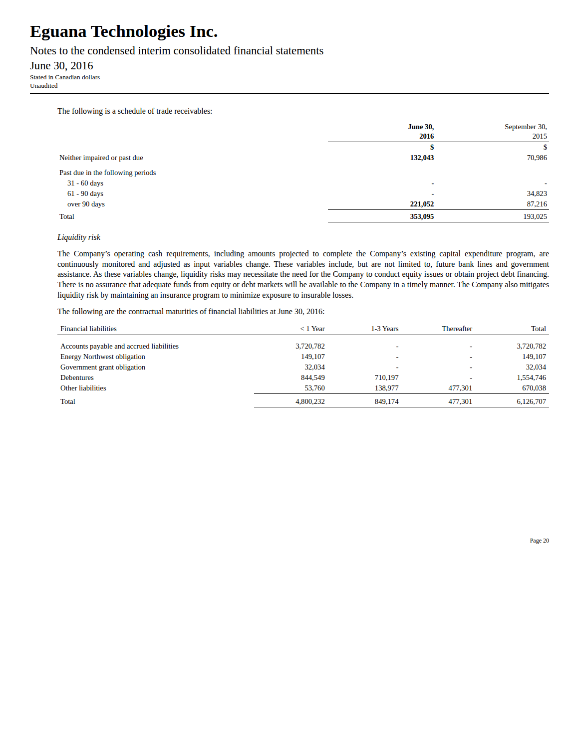Eguana Technologies Inc.
Notes to the condensed interim consolidated financial statements
June 30, 2016
Stated in Canadian dollars
Unaudited
The following is a schedule of trade receivables:
| | June 30, 2016 | September 30, 2015 |
| --- | --- | --- |
| | $ | $ |
| Neither impaired or past due | 132,043 | 70,986 |
| Past due in the following periods |
| 31 - 60 days | - | - |
| 61 - 90 days | - | 34,823 |
| over 90 days | 221,052 | 87,216 |
| Total | 353,095 | 193,025 |
Liquidity risk
The Company’s operating cash requirements, including amounts projected to complete the Company’s existing capital expenditure program, are continuously monitored and adjusted as input variables change. These variables include, but are not limited to, future bank lines and government assistance. As these variables change, liquidity risks may necessitate the need for the Company to conduct equity issues or obtain project debt financing. There is no assurance that adequate funds from equity or debt markets will be available to the Company in a timely manner. The Company also mitigates liquidity risk by maintaining an insurance program to minimize exposure to insurable losses.
The following are the contractual maturities of financial liabilities at June 30, 2016:
| Financial liabilities | < 1 Year | 1-3 Years | Thereafter | Total |
| --- | --- | --- | --- | --- |
| Accounts payable and accrued liabilities | 3,720,782 | - | - | 3,720,782 |
| Energy Northwest obligation | 149,107 | - | - | 149,107 |
| Government grant obligation | 32,034 | - | - | 32,034 |
| Debentures | 844,549 | 710,197 | - | 1,554,746 |
| Other liabilities | 53,760 | 138,977 | 477,301 | 670,038 |
| Total | 4,800,232 | 849,174 | 477,301 | 6,126,707 |
Page 20